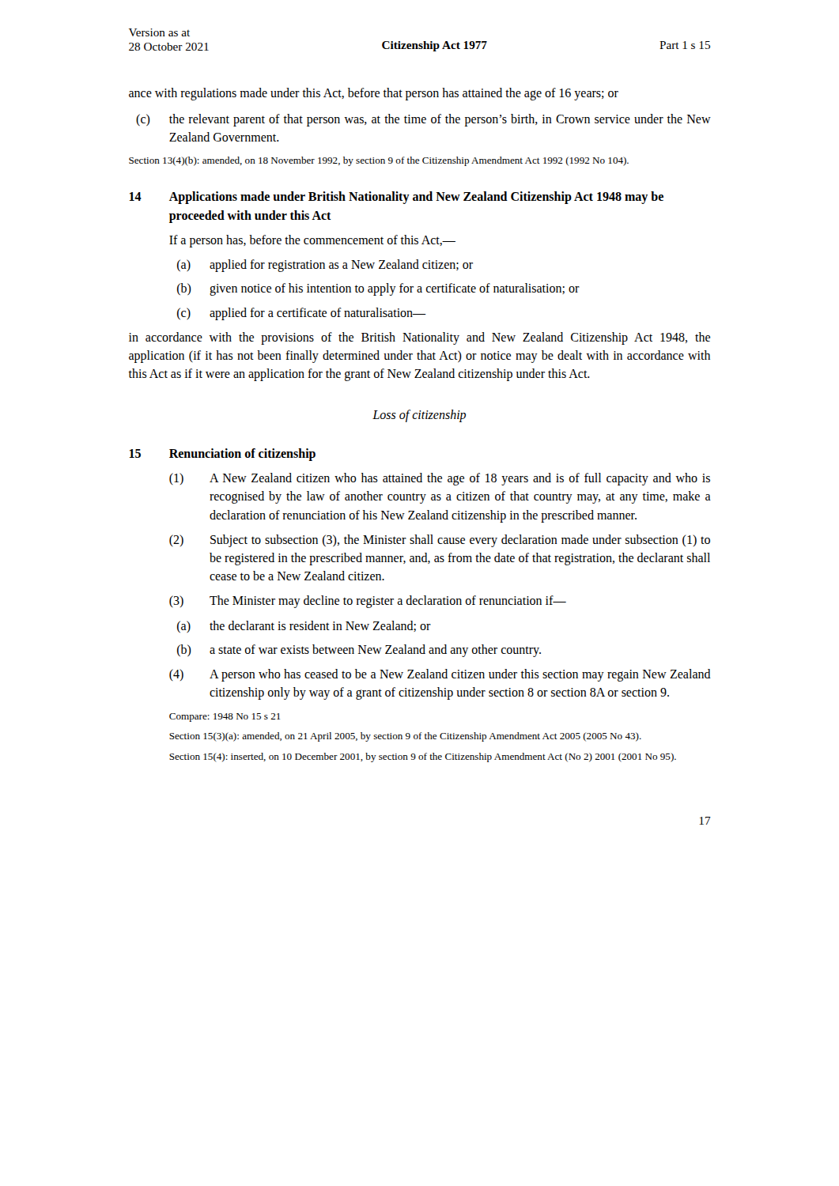Version as at
28 October 2021
Citizenship Act 1977
Part 1 s 15
ance with regulations made under this Act, before that person has attained the age of 16 years; or
(c) the relevant parent of that person was, at the time of the person’s birth, in Crown service under the New Zealand Government.
Section 13(4)(b): amended, on 18 November 1992, by section 9 of the Citizenship Amendment Act 1992 (1992 No 104).
14 Applications made under British Nationality and New Zealand Citizenship Act 1948 may be proceeded with under this Act
If a person has, before the commencement of this Act,—
(a) applied for registration as a New Zealand citizen; or
(b) given notice of his intention to apply for a certificate of naturalisation; or
(c) applied for a certificate of naturalisation—
in accordance with the provisions of the British Nationality and New Zealand Citizenship Act 1948, the application (if it has not been finally determined under that Act) or notice may be dealt with in accordance with this Act as if it were an application for the grant of New Zealand citizenship under this Act.
Loss of citizenship
15 Renunciation of citizenship
(1) A New Zealand citizen who has attained the age of 18 years and is of full capacity and who is recognised by the law of another country as a citizen of that country may, at any time, make a declaration of renunciation of his New Zealand citizenship in the prescribed manner.
(2) Subject to subsection (3), the Minister shall cause every declaration made under subsection (1) to be registered in the prescribed manner, and, as from the date of that registration, the declarant shall cease to be a New Zealand citizen.
(3) The Minister may decline to register a declaration of renunciation if—
(a) the declarant is resident in New Zealand; or
(b) a state of war exists between New Zealand and any other country.
(4) A person who has ceased to be a New Zealand citizen under this section may regain New Zealand citizenship only by way of a grant of citizenship under section 8 or section 8A or section 9.
Compare: 1948 No 15 s 21
Section 15(3)(a): amended, on 21 April 2005, by section 9 of the Citizenship Amendment Act 2005 (2005 No 43).
Section 15(4): inserted, on 10 December 2001, by section 9 of the Citizenship Amendment Act (No 2) 2001 (2001 No 95).
17